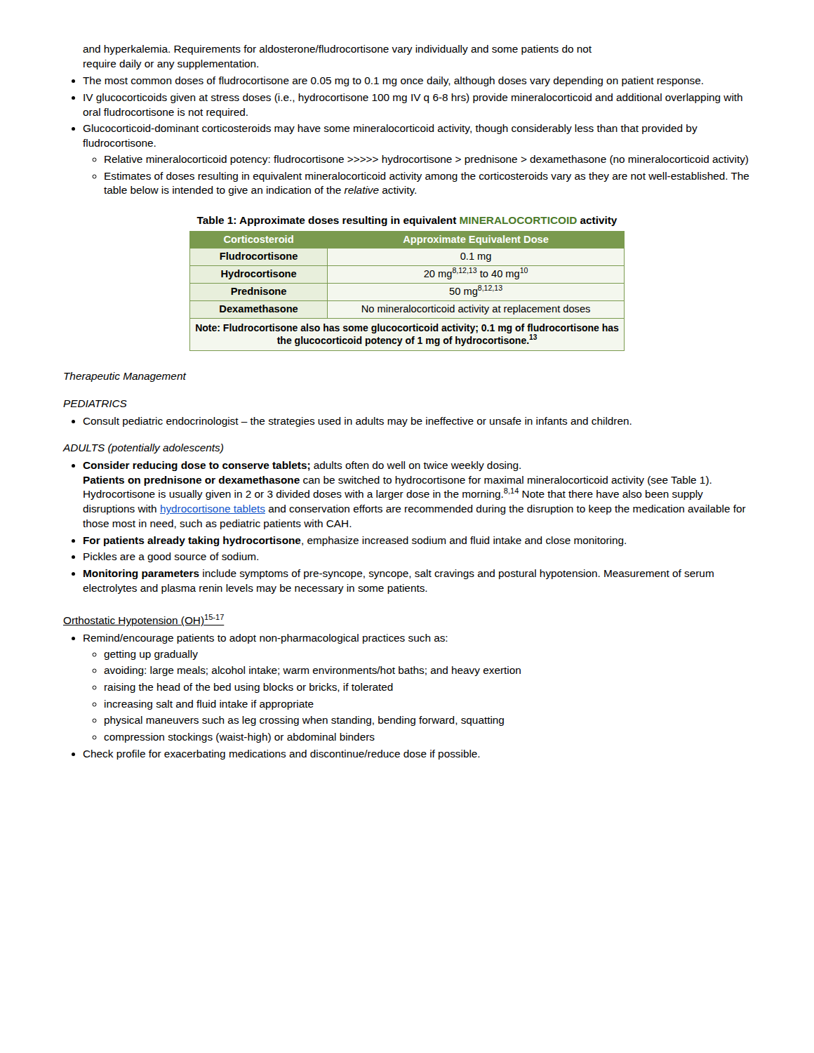and hyperkalemia. Requirements for aldosterone/fludrocortisone vary individually and some patients do not
require daily or any supplementation.
The most common doses of fludrocortisone are 0.05 mg to 0.1 mg once daily, although doses vary depending on patient response.
IV glucocorticoids given at stress doses (i.e., hydrocortisone 100 mg IV q 6-8 hrs) provide mineralocorticoid and additional overlapping with oral fludrocortisone is not required.
Glucocorticoid-dominant corticosteroids may have some mineralocorticoid activity, though considerably less than that provided by fludrocortisone.
Relative mineralocorticoid potency: fludrocortisone >>>>> hydrocortisone > prednisone > dexamethasone (no mineralocorticoid activity)
Estimates of doses resulting in equivalent mineralocorticoid activity among the corticosteroids vary as they are not well-established. The table below is intended to give an indication of the relative activity.
Table 1: Approximate doses resulting in equivalent MINERALOCORTICOID activity
| Corticosteroid | Approximate Equivalent Dose |
| --- | --- |
| Fludrocortisone | 0.1 mg |
| Hydrocortisone | 20 mg 8,12,13 to 40 mg 10 |
| Prednisone | 50 mg 8,12,13 |
| Dexamethasone | No mineralocorticoid activity at replacement doses |
| Note : Fludrocortisone also has some glucocorticoid activity; 0.1 mg of fludrocortisone has the glucocorticoid potency of 1 mg of hydrocortisone. 13 |
Therapeutic Management
PEDIATRICS
Consult pediatric endocrinologist – the strategies used in adults may be ineffective or unsafe in infants and children.
ADULTS (potentially adolescents)
Consider reducing dose to conserve tablets; adults often do well on twice weekly dosing.
Patients on prednisone or dexamethasone can be switched to hydrocortisone for maximal mineralocorticoid activity (see Table 1). Hydrocortisone is usually given in 2 or 3 divided doses with a larger dose in the morning.8,14 Note that there have also been supply disruptions with hydrocortisone tablets and conservation efforts are recommended during the disruption to keep the medication available for those most in need, such as pediatric patients with CAH.
For patients already taking hydrocortisone, emphasize increased sodium and fluid intake and close monitoring.
Pickles are a good source of sodium.
Monitoring parameters include symptoms of pre-syncope, syncope, salt cravings and postural hypotension. Measurement of serum electrolytes and plasma renin levels may be necessary in some patients.
Orthostatic Hypotension (OH)15-17
Remind/encourage patients to adopt non-pharmacological practices such as:
getting up gradually
avoiding: large meals; alcohol intake; warm environments/hot baths; and heavy exertion
raising the head of the bed using blocks or bricks, if tolerated
increasing salt and fluid intake if appropriate
physical maneuvers such as leg crossing when standing, bending forward, squatting
compression stockings (waist-high) or abdominal binders
Check profile for exacerbating medications and discontinue/reduce dose if possible.